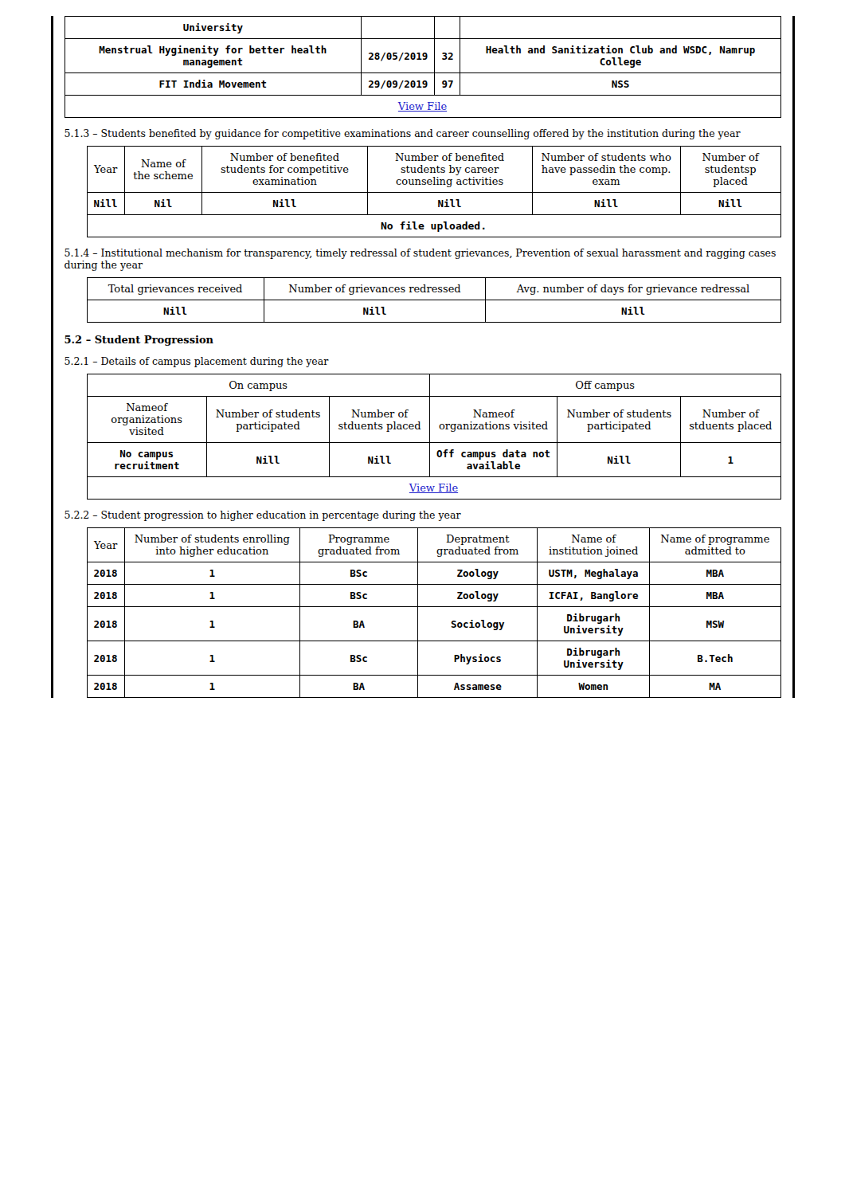| University | | | |
| Menstrual Hyginenity for better health management | 28/05/2019 | 32 | Health and Sanitization Club and WSDC, Namrup College |
| FIT India Movement | 29/09/2019 | 97 | NSS |
| View File |
5.1.3 – Students benefited by guidance for competitive examinations and career counselling offered by the institution during the year
| Year | Name of the scheme | Number of benefited students for competitive examination | Number of benefited students by career counseling activities | Number of students who have passedin the comp. exam | Number of studentsp placed |
| Nill | Nil | Nill | Nill | Nill | Nill |
No file uploaded.
5.1.4 – Institutional mechanism for transparency, timely redressal of student grievances, Prevention of sexual harassment and ragging cases during the year
| Total grievances received | Number of grievances redressed | Avg. number of days for grievance redressal |
| Nill | Nill | Nill |
5.2 – Student Progression
5.2.1 – Details of campus placement during the year
| On campus | Off campus |
| Nameof organizations visited | Number of students participated | Number of stduents placed | Nameof organizations visited | Number of students participated | Number of stduents placed |
| No campus recruitment | Nill | Nill | Off campus data not available | Nill | 1 |
| View File |
5.2.2 – Student progression to higher education in percentage during the year
| Year | Number of students enrolling into higher education | Programme graduated from | Depratment graduated from | Name of institution joined | Name of programme admitted to |
| 2018 | 1 | BSc | Zoology | USTM, Meghalaya | MBA |
| 2018 | 1 | BSc | Zoology | ICFAI, Banglore | MBA |
| 2018 | 1 | BA | Sociology | Dibrugarh University | MSW |
| 2018 | 1 | BSc | Physiocs | Dibrugarh University | B.Tech |
| 2018 | 1 | BA | Assamese | Women | MA |